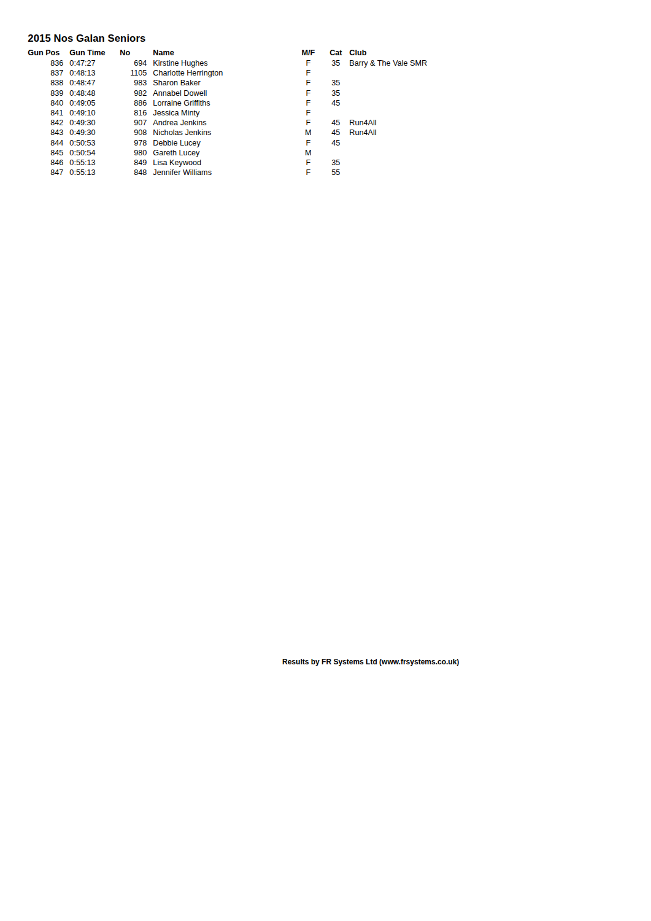2015 Nos Galan Seniors
| Gun Pos | Gun Time | No | Name | M/F | Cat | Club |
| --- | --- | --- | --- | --- | --- | --- |
| 836 | 0:47:27 | 694 | Kirstine Hughes | F | 35 | Barry & The Vale SMR |
| 837 | 0:48:13 | 1105 | Charlotte Herrington | F | | |
| 838 | 0:48:47 | 983 | Sharon Baker | F | 35 | |
| 839 | 0:48:48 | 982 | Annabel Dowell | F | 35 | |
| 840 | 0:49:05 | 886 | Lorraine Griffiths | F | 45 | |
| 841 | 0:49:10 | 816 | Jessica Minty | F | | |
| 842 | 0:49:30 | 907 | Andrea Jenkins | F | 45 | Run4All |
| 843 | 0:49:30 | 908 | Nicholas Jenkins | M | 45 | Run4All |
| 844 | 0:50:53 | 978 | Debbie Lucey | F | 45 | |
| 845 | 0:50:54 | 980 | Gareth Lucey | M | | |
| 846 | 0:55:13 | 849 | Lisa Keywood | F | 35 | |
| 847 | 0:55:13 | 848 | Jennifer Williams | F | 55 | |
Results by FR Systems Ltd (www.frsystems.co.uk)